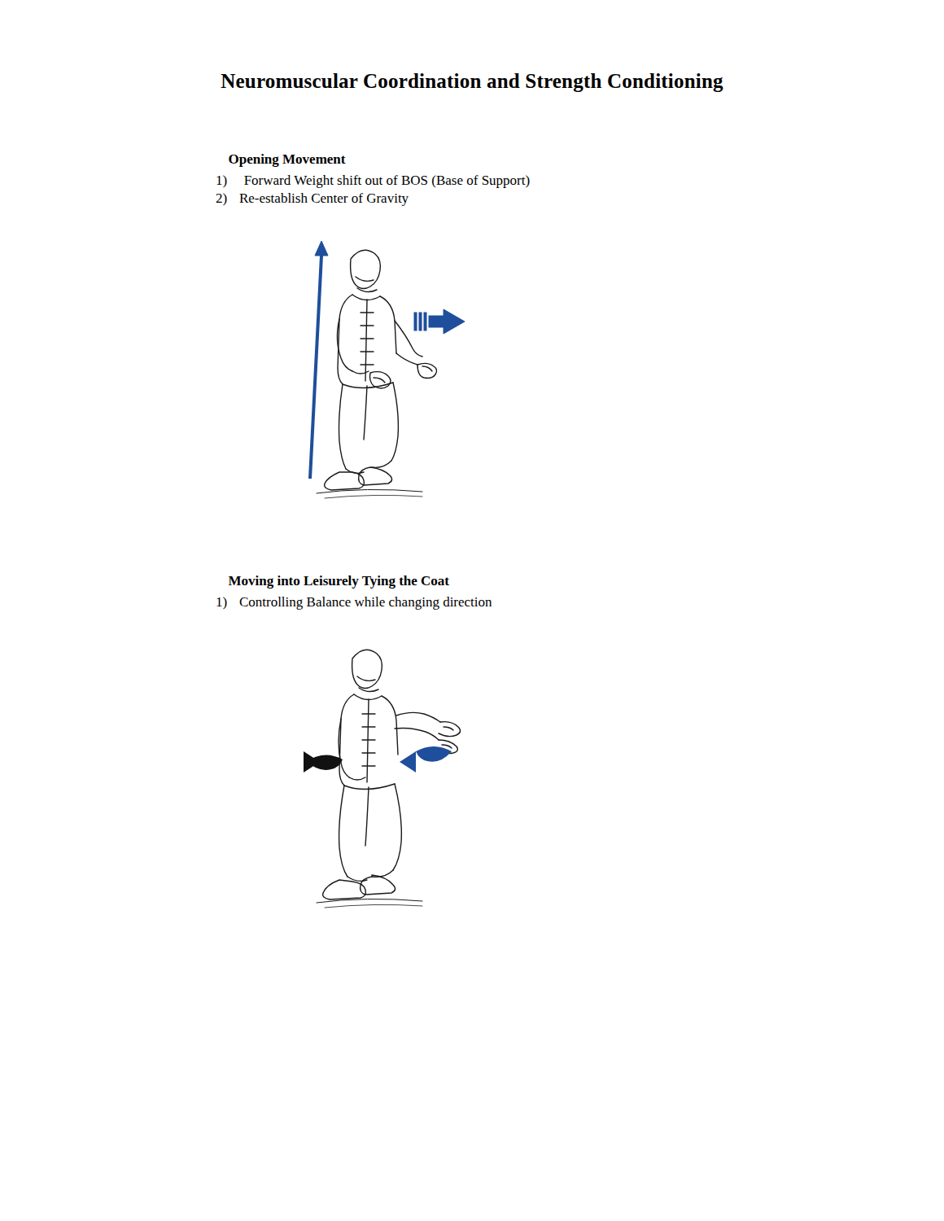Neuromuscular Coordination and Strength Conditioning
Opening Movement
1) Forward Weight shift out of BOS (Base of Support)
2) Re-establish Center of Gravity
Moving into Leisurely Tying the Coat
1) Controlling Balance while changing direction